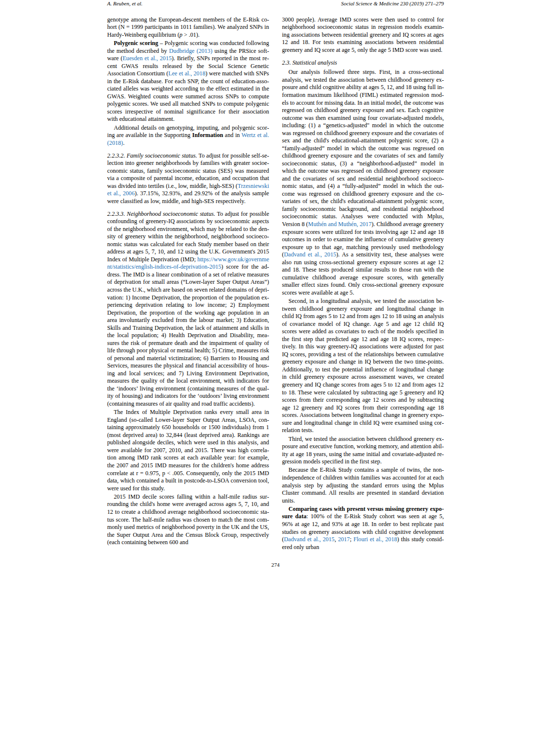A. Reuben, et al.
Social Science & Medicine 230 (2019) 271–279
genotype among the European-descent members of the E-Risk cohort (N = 1999 participants in 1011 families). We analyzed SNPs in Hardy-Weinberg equilibrium (p > .01).
Polygenic scoring – Polygenic scoring was conducted following the method described by Dudbridge (2013) using the PRSice software (Euesden et al., 2015). Briefly, SNPs reported in the most recent GWAS results released by the Social Science Genetic Association Consortium (Lee et al., 2018) were matched with SNPs in the E-Risk database. For each SNP, the count of education-associated alleles was weighted according to the effect estimated in the GWAS. Weighted counts were summed across SNPs to compute polygenic scores. We used all matched SNPs to compute polygenic scores irrespective of nominal significance for their association with educational attainment.
Additional details on genotyping, imputing, and polygenic scoring are available in the Supporting Information and in Wertz et al. (2018).
2.2.3.2. Family socioeconomic status. To adjust for possible self-selection into greener neighborhoods by families with greater socioeconomic status, family socioeconomic status (SES) was measured via a composite of parental income, education, and occupation that was divided into tertiles (i.e., low, middle, high-SES) (Trzesniewski et al., 2006). 37.15%, 32.93%, and 29.92% of the analysis sample were classified as low, middle, and high-SES respectively.
2.2.3.3. Neighborhood socioeconomic status. To adjust for possible confounding of greenery-IQ associations by socioeconomic aspects of the neighborhood environment, which may be related to the density of greenery within the neighborhood, neighborhood socioeconomic status was calculated for each Study member based on their address at ages 5, 7, 10, and 12 using the U.K. Government's 2015 Index of Multiple Deprivation (IMD; https://www.gov.uk/government/statistics/english-indices-of-deprivation-2015) score for the address. The IMD is a linear combination of a set of relative measures of deprivation for small areas (“Lower-layer Super Output Areas”) across the U.K., which are based on seven related domains of deprivation: 1) Income Deprivation, the proportion of the population experiencing deprivation relating to low income; 2) Employment Deprivation, the proportion of the working age population in an area involuntarily excluded from the labour market; 3) Education, Skills and Training Deprivation, the lack of attainment and skills in the local population; 4) Health Deprivation and Disability, measures the risk of premature death and the impairment of quality of life through poor physical or mental health; 5) Crime, measures risk of personal and material victimization; 6) Barriers to Housing and Services, measures the physical and financial accessibility of housing and local services; and 7) Living Environment Deprivation, measures the quality of the local environment, with indicators for the ‘indoors’ living environment (containing measures of the quality of housing) and indicators for the ‘outdoors’ living environment (containing measures of air quality and road traffic accidents).
The Index of Multiple Deprivation ranks every small area in England (so-called Lower-layer Super Output Areas, LSOA, containing approximately 650 households or 1500 individuals) from 1 (most deprived area) to 32,844 (least deprived area). Rankings are published alongside deciles, which were used in this analysis, and were available for 2007, 2010, and 2015. There was high correlation among IMD rank scores at each available year: for example, the 2007 and 2015 IMD measures for the children's home address correlate at r = 0.975, p < .005. Consequently, only the 2015 IMD data, which contained a built in postcode-to-LSOA conversion tool, were used for this study.
2015 IMD decile scores falling within a half-mile radius surrounding the child's home were averaged across ages 5, 7, 10, and 12 to create a childhood average neighborhood socioeconomic status score. The half-mile radius was chosen to match the most commonly used metrics of neighborhood poverty in the UK and the US, the Super Output Area and the Census Block Group, respectively (each containing between 600 and
3000 people). Average IMD scores were then used to control for neighborhood socioeconomic status in regression models examining associations between residential greenery and IQ scores at ages 12 and 18. For tests examining associations between residential greenery and IQ score at age 5, only the age 5 IMD score was used.
2.3. Statistical analysis
Our analysis followed three steps. First, in a cross-sectional analysis, we tested the association between childhood greenery exposure and child cognitive ability at ages 5, 12, and 18 using full information maximum likelihood (FIML) estimated regression models to account for missing data. In an initial model, the outcome was regressed on childhood greenery exposure and sex. Each cognitive outcome was then examined using four covariate-adjusted models, including: (1) a “genetics-adjusted" model in which the outcome was regressed on childhood greenery exposure and the covariates of sex and the child's educational-attainment polygenic score, (2) a “family-adjusted” model in which the outcome was regressed on childhood greenery exposure and the covariates of sex and family socioeconomic status, (3) a “neighborhood-adjusted” model in which the outcome was regressed on childhood greenery exposure and the covariates of sex and residential neighborhood socioeconomic status, and (4) a “fully-adjusted” model in which the outcome was regressed on childhood greenery exposure and the covariates of sex, the child's educational-attainment polygenic score, family socioeconomic background, and residential neighborhood socioeconomic status. Analyses were conducted with Mplus, Version 8 (Muthén and Muthén, 2017). Childhood average greenery exposure scores were utilized for tests involving age 12 and age 18 outcomes in order to examine the influence of cumulative greenery exposure up to that age, matching previously used methodology (Dadvand et al., 2015). As a sensitivity test, these analyses were also run using cross-sectional greenery exposure scores at age 12 and 18. These tests produced similar results to those run with the cumulative childhood average exposure scores, with generally smaller effect sizes found. Only cross-sectional greenery exposure scores were available at age 5.
Second, in a longitudinal analysis, we tested the association between childhood greenery exposure and longitudinal change in child IQ from ages 5 to 12 and from ages 12 to 18 using an analysis of covariance model of IQ change. Age 5 and age 12 child IQ scores were added as covariates to each of the models specified in the first step that predicted age 12 and age 18 IQ scores, respectively. In this way greenery-IQ associations were adjusted for past IQ scores, providing a test of the relationships between cumulative greenery exposure and change in IQ between the two time-points. Additionally, to test the potential influence of longitudinal change in child greenery exposure across assessment waves, we created greenery and IQ change scores from ages 5 to 12 and from ages 12 to 18. These were calculated by subtracting age 5 greenery and IQ scores from their corresponding age 12 scores and by subtracting age 12 greenery and IQ scores from their corresponding age 18 scores. Associations between longitudinal change in greenery exposure and longitudinal change in child IQ were examined using correlation tests.
Third, we tested the association between childhood greenery exposure and executive function, working memory, and attention ability at age 18 years, using the same initial and covariate-adjusted regression models specified in the first step.
Because the E-Risk Study contains a sample of twins, the non-independence of children within families was accounted for at each analysis step by adjusting the standard errors using the Mplus Cluster command. All results are presented in standard deviation units.
Comparing cases with present versus missing greenery exposure data: 100% of the E-Risk Study cohort was seen at age 5, 96% at age 12, and 93% at age 18. In order to best replicate past studies on greenery associations with child cognitive development (Dadvand et al., 2015, 2017; Flouri et al., 2018) this study considered only urban
274